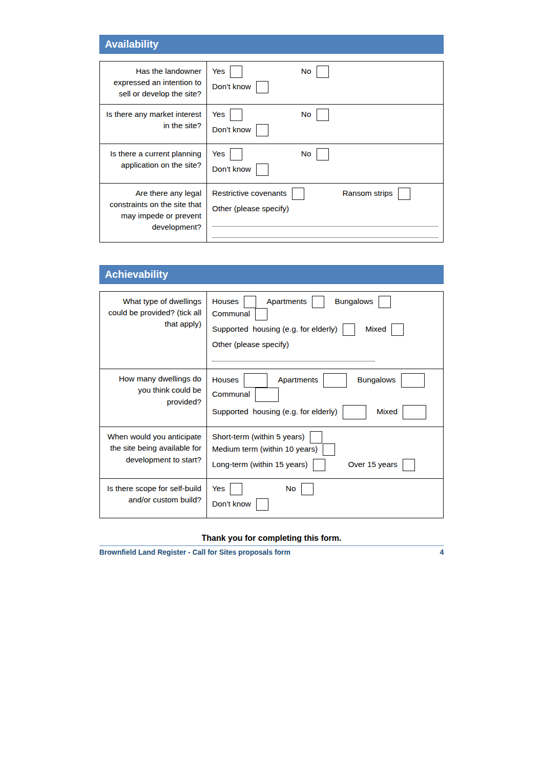Availability
| Has the landowner expressed an intention to sell or develop the site? | Yes No Don’t know |
| Is there any market interest in the site? | Yes No Don’t know |
| Is there a current planning application on the site? | Yes No Don’t know |
| Are there any legal constraints on the site that may impede or prevent development? | Restrictive covenants Ransom strips Other (please specify) |
Achievability
| What type of dwellings could be provided? (tick all that apply) | Houses Apartments Bungalows Communal Supported housing (e.g. for elderly) Mixed Other (please specify) |
| How many dwellings do you think could be provided? | Houses Apartments Bungalows Communal Supported housing (e.g. for elderly) Mixed |
| When would you anticipate the site being available for development to start? | Short-term (within 5 years) Medium term (within 10 years) Long-term (within 15 years) Over 15 years |
| Is there scope for self-build and/or custom build? | Yes No Don’t know |
Thank you for completing this form.
Brownfield Land Register - Call for Sites proposals form 4